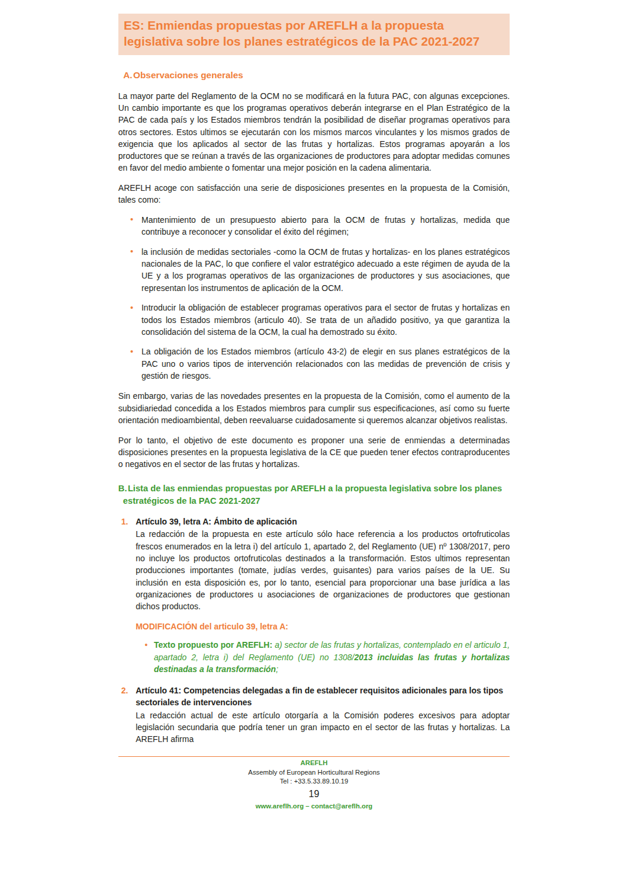ES: Enmiendas propuestas por AREFLH a la propuesta legislativa sobre los planes estratégicos de la PAC 2021-2027
A. Observaciones generales
La mayor parte del Reglamento de la OCM no se modificará en la futura PAC, con algunas excepciones. Un cambio importante es que los programas operativos deberán integrarse en el Plan Estratégico de la PAC de cada país y los Estados miembros tendrán la posibilidad de diseñar programas operativos para otros sectores. Estos ultimos se ejecutarán con los mismos marcos vinculantes y los mismos grados de exigencia que los aplicados al sector de las frutas y hortalizas. Estos programas apoyarán a los productores que se reúnan a través de las organizaciones de productores para adoptar medidas comunes en favor del medio ambiente o fomentar una mejor posición en la cadena alimentaria.
AREFLH acoge con satisfacción una serie de disposiciones presentes en la propuesta de la Comisión, tales como:
Mantenimiento de un presupuesto abierto para la OCM de frutas y hortalizas, medida que contribuye a reconocer y consolidar el éxito del régimen;
la inclusión de medidas sectoriales -como la OCM de frutas y hortalizas- en los planes estratégicos nacionales de la PAC, lo que confiere el valor estratégico adecuado a este régimen de ayuda de la UE y a los programas operativos de las organizaciones de productores y sus asociaciones, que representan los instrumentos de aplicación de la OCM.
Introducir la obligación de establecer programas operativos para el sector de frutas y hortalizas en todos los Estados miembros (articulo 40). Se trata de un añadido positivo, ya que garantiza la consolidación del sistema de la OCM, la cual ha demostrado su éxito.
La obligación de los Estados miembros (artículo 43-2) de elegir en sus planes estratégicos de la PAC uno o varios tipos de intervención relacionados con las medidas de prevención de crisis y gestión de riesgos.
Sin embargo, varias de las novedades presentes en la propuesta de la Comisión, como el aumento de la subsidiariedad concedida a los Estados miembros para cumplir sus especificaciones, así como su fuerte orientación medioambiental, deben reevaluarse cuidadosamente si queremos alcanzar objetivos realistas.
Por lo tanto, el objetivo de este documento es proponer una serie de enmiendas a determinadas disposiciones presentes en la propuesta legislativa de la CE que pueden tener efectos contraproducentes o negativos en el sector de las frutas y hortalizas.
B. Lista de las enmiendas propuestas por AREFLH a la propuesta legislativa sobre los planes estratégicos de la PAC 2021-2027
Artículo 39, letra A: Ámbito de aplicación
La redacción de la propuesta en este artículo sólo hace referencia a los productos ortofruticolas frescos enumerados en la letra i) del artículo 1, apartado 2, del Reglamento (UE) nº 1308/2017, pero no incluye los productos ortofruticolas destinados a la transformación. Estos ultimos representan producciones importantes (tomate, judías verdes, guisantes) para varios países de la UE. Su inclusión en esta disposición es, por lo tanto, esencial para proporcionar una base jurídica a las organizaciones de productores u asociaciones de organizaciones de productores que gestionan dichos productos.
MODIFICACIÓN del articulo 39, letra A:
Texto propuesto por AREFLH: a) sector de las frutas y hortalizas, contemplado en el articulo 1, apartado 2, letra i) del Reglamento (UE) no 1308/2013 incluidas las frutas y hortalizas destinadas a la transformación;
Artículo 41: Competencias delegadas a fin de establecer requisitos adicionales para los tipos sectoriales de intervenciones
La redacción actual de este artículo otorgaría a la Comisión poderes excesivos para adoptar legislación secundaria que podría tener un gran impacto en el sector de las frutas y hortalizas. La AREFLH afirma
AREFLH
Assembly of European Horticultural Regions
Tel : +33.5.33.89.10.19
19
www.areflh.org – contact@areflh.org